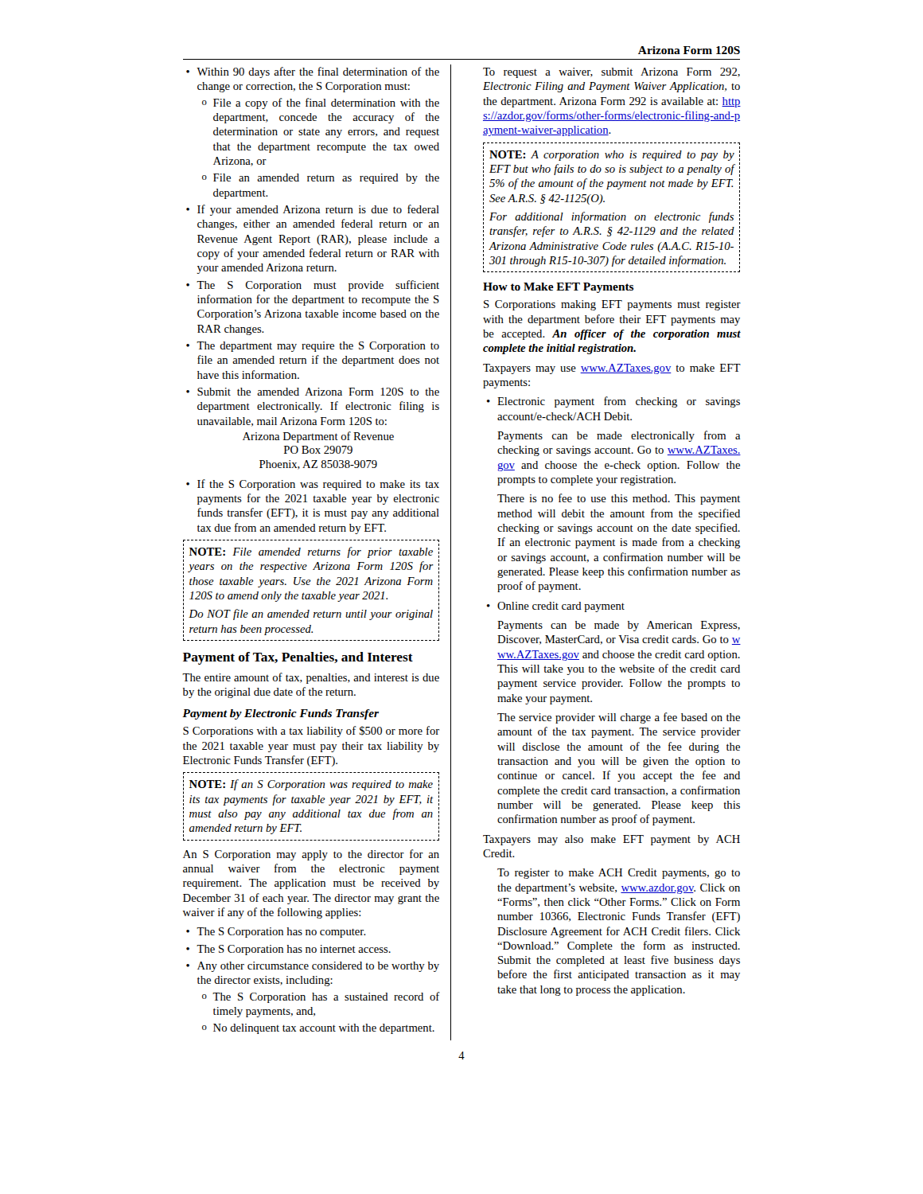Arizona Form 120S
Within 90 days after the final determination of the change or correction, the S Corporation must:
File a copy of the final determination with the department, concede the accuracy of the determination or state any errors, and request that the department recompute the tax owed Arizona, or
File an amended return as required by the department.
If your amended Arizona return is due to federal changes, either an amended federal return or an Revenue Agent Report (RAR), please include a copy of your amended federal return or RAR with your amended Arizona return.
The S Corporation must provide sufficient information for the department to recompute the S Corporation’s Arizona taxable income based on the RAR changes.
The department may require the S Corporation to file an amended return if the department does not have this information.
Submit the amended Arizona Form 120S to the department electronically. If electronic filing is unavailable, mail Arizona Form 120S to:
Arizona Department of Revenue
PO Box 29079
Phoenix, AZ 85038-9079
If the S Corporation was required to make its tax payments for the 2021 taxable year by electronic funds transfer (EFT), it is must pay any additional tax due from an amended return by EFT.
NOTE: File amended returns for prior taxable years on the respective Arizona Form 120S for those taxable years. Use the 2021 Arizona Form 120S to amend only the taxable year 2021.
Do NOT file an amended return until your original return has been processed.
Payment of Tax, Penalties, and Interest
The entire amount of tax, penalties, and interest is due by the original due date of the return.
Payment by Electronic Funds Transfer
S Corporations with a tax liability of $500 or more for the 2021 taxable year must pay their tax liability by Electronic Funds Transfer (EFT).
NOTE: If an S Corporation was required to make its tax payments for taxable year 2021 by EFT, it must also pay any additional tax due from an amended return by EFT.
An S Corporation may apply to the director for an annual waiver from the electronic payment requirement. The application must be received by December 31 of each year. The director may grant the waiver if any of the following applies:
The S Corporation has no computer.
The S Corporation has no internet access.
Any other circumstance considered to be worthy by the director exists, including:
The S Corporation has a sustained record of timely payments, and,
No delinquent tax account with the department.
To request a waiver, submit Arizona Form 292, Electronic Filing and Payment Waiver Application, to the department. Arizona Form 292 is available at: https://azdor.gov/forms/other-forms/electronic-filing-and-payment-waiver-application.
NOTE: A corporation who is required to pay by EFT but who fails to do so is subject to a penalty of 5% of the amount of the payment not made by EFT. See A.R.S. § 42-1125(O).
For additional information on electronic funds transfer, refer to A.R.S. § 42-1129 and the related Arizona Administrative Code rules (A.A.C. R15-10-301 through R15-10-307) for detailed information.
How to Make EFT Payments
S Corporations making EFT payments must register with the department before their EFT payments may be accepted. An officer of the corporation must complete the initial registration.
Taxpayers may use www.AZTaxes.gov to make EFT payments:
Electronic payment from checking or savings account/e-check/ACH Debit.
Payments can be made electronically from a checking or savings account. Go to www.AZTaxes.gov and choose the e-check option. Follow the prompts to complete your registration.
There is no fee to use this method. This payment method will debit the amount from the specified checking or savings account on the date specified. If an electronic payment is made from a checking or savings account, a confirmation number will be generated. Please keep this confirmation number as proof of payment.
Online credit card payment
Payments can be made by American Express, Discover, MasterCard, or Visa credit cards. Go to www.AZTaxes.gov and choose the credit card option. This will take you to the website of the credit card payment service provider. Follow the prompts to make your payment.
The service provider will charge a fee based on the amount of the tax payment. The service provider will disclose the amount of the fee during the transaction and you will be given the option to continue or cancel. If you accept the fee and complete the credit card transaction, a confirmation number will be generated. Please keep this confirmation number as proof of payment.
Taxpayers may also make EFT payment by ACH Credit.
To register to make ACH Credit payments, go to the department’s website, www.azdor.gov. Click on “Forms”, then click “Other Forms.” Click on Form number 10366, Electronic Funds Transfer (EFT) Disclosure Agreement for ACH Credit filers. Click “Download.” Complete the form as instructed. Submit the completed at least five business days before the first anticipated transaction as it may take that long to process the application.
4